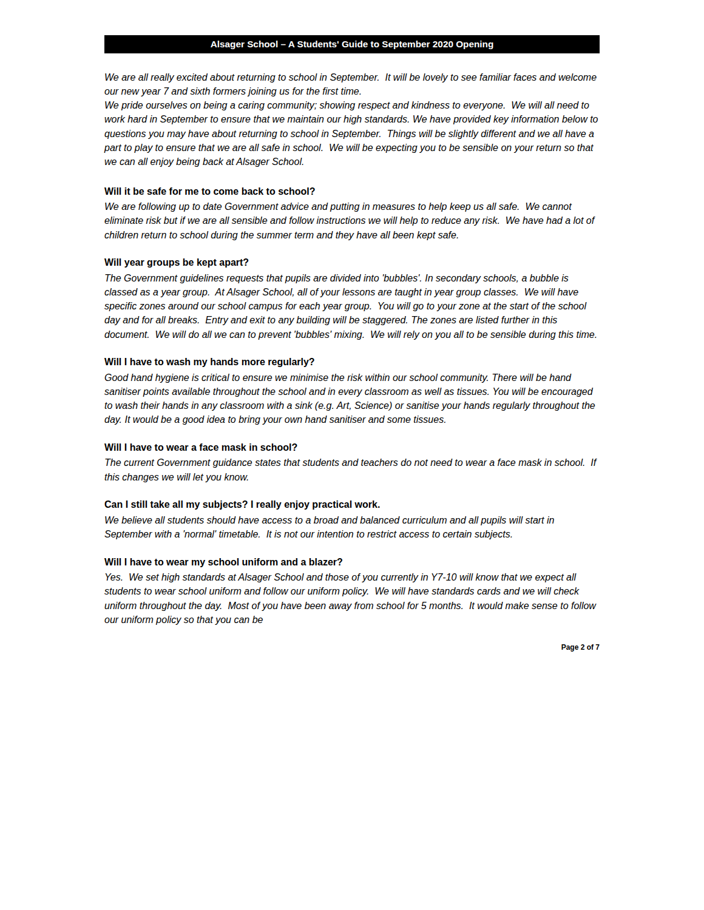Alsager School – A Students' Guide to September 2020 Opening
We are all really excited about returning to school in September. It will be lovely to see familiar faces and welcome our new year 7 and sixth formers joining us for the first time.
We pride ourselves on being a caring community; showing respect and kindness to everyone. We will all need to work hard in September to ensure that we maintain our high standards. We have provided key information below to questions you may have about returning to school in September. Things will be slightly different and we all have a part to play to ensure that we are all safe in school. We will be expecting you to be sensible on your return so that we can all enjoy being back at Alsager School.
Will it be safe for me to come back to school?
We are following up to date Government advice and putting in measures to help keep us all safe. We cannot eliminate risk but if we are all sensible and follow instructions we will help to reduce any risk. We have had a lot of children return to school during the summer term and they have all been kept safe.
Will year groups be kept apart?
The Government guidelines requests that pupils are divided into 'bubbles'. In secondary schools, a bubble is classed as a year group. At Alsager School, all of your lessons are taught in year group classes. We will have specific zones around our school campus for each year group. You will go to your zone at the start of the school day and for all breaks. Entry and exit to any building will be staggered. The zones are listed further in this document. We will do all we can to prevent 'bubbles' mixing. We will rely on you all to be sensible during this time.
Will I have to wash my hands more regularly?
Good hand hygiene is critical to ensure we minimise the risk within our school community. There will be hand sanitiser points available throughout the school and in every classroom as well as tissues. You will be encouraged to wash their hands in any classroom with a sink (e.g. Art, Science) or sanitise your hands regularly throughout the day. It would be a good idea to bring your own hand sanitiser and some tissues.
Will I have to wear a face mask in school?
The current Government guidance states that students and teachers do not need to wear a face mask in school. If this changes we will let you know.
Can I still take all my subjects? I really enjoy practical work.
We believe all students should have access to a broad and balanced curriculum and all pupils will start in September with a 'normal' timetable. It is not our intention to restrict access to certain subjects.
Will I have to wear my school uniform and a blazer?
Yes. We set high standards at Alsager School and those of you currently in Y7-10 will know that we expect all students to wear school uniform and follow our uniform policy. We will have standards cards and we will check uniform throughout the day. Most of you have been away from school for 5 months. It would make sense to follow our uniform policy so that you can be
Page 2 of 7